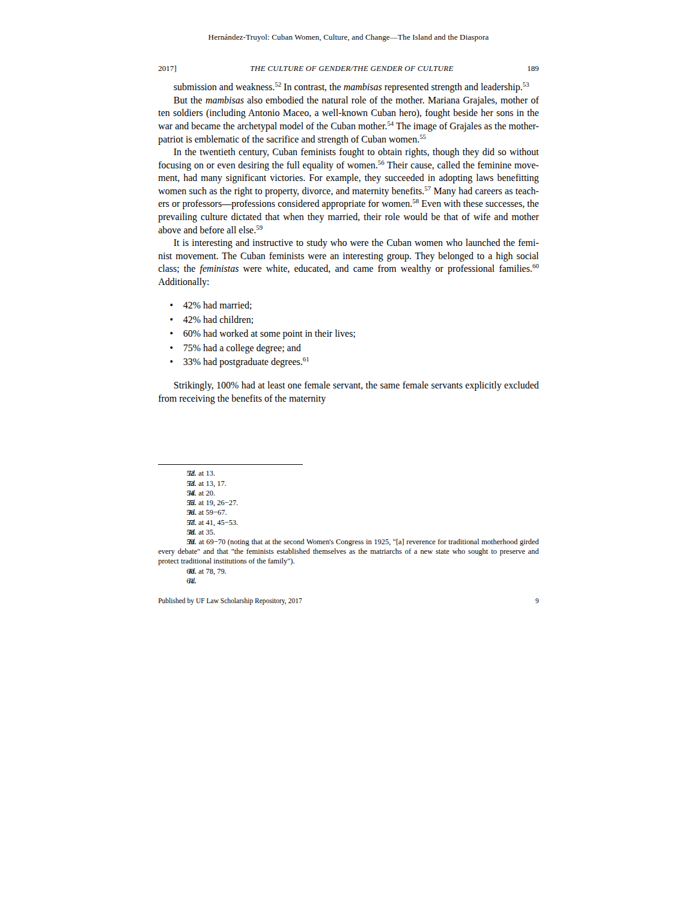Hernández-Truyol: Cuban Women, Culture, and Change—The Island and the Diaspora
2017] The Culture of Gender/The Gender of Culture 189
submission and weakness.52 In contrast, the mambisas represented strength and leadership.53
But the mambisas also embodied the natural role of the mother. Mariana Grajales, mother of ten soldiers (including Antonio Maceo, a well-known Cuban hero), fought beside her sons in the war and became the archetypal model of the Cuban mother.54 The image of Grajales as the mother-patriot is emblematic of the sacrifice and strength of Cuban women.55
In the twentieth century, Cuban feminists fought to obtain rights, though they did so without focusing on or even desiring the full equality of women.56 Their cause, called the feminine movement, had many significant victories. For example, they succeeded in adopting laws benefitting women such as the right to property, divorce, and maternity benefits.57 Many had careers as teachers or professors—professions considered appropriate for women.58 Even with these successes, the prevailing culture dictated that when they married, their role would be that of wife and mother above and before all else.59
It is interesting and instructive to study who were the Cuban women who launched the feminist movement. The Cuban feminists were an interesting group. They belonged to a high social class; the feministas were white, educated, and came from wealthy or professional families.60 Additionally:
42% had married;
42% had children;
60% had worked at some point in their lives;
75% had a college degree; and
33% had postgraduate degrees.61
Strikingly, 100% had at least one female servant, the same female servants explicitly excluded from receiving the benefits of the maternity
Id. at 13.
Id. at 13, 17.
Id. at 20.
Id. at 19, 26−27.
Id. at 59−67.
Id. at 41, 45−53.
Id. at 35.
Id. at 69−70 (noting that at the second Women's Congress in 1925, "[a] reverence for traditional motherhood girded every debate" and that "the feminists established themselves as the matriarchs of a new state who sought to preserve and protect traditional institutions of the family").
Id. at 78, 79.
Id.
Published by UF Law Scholarship Repository, 2017 9